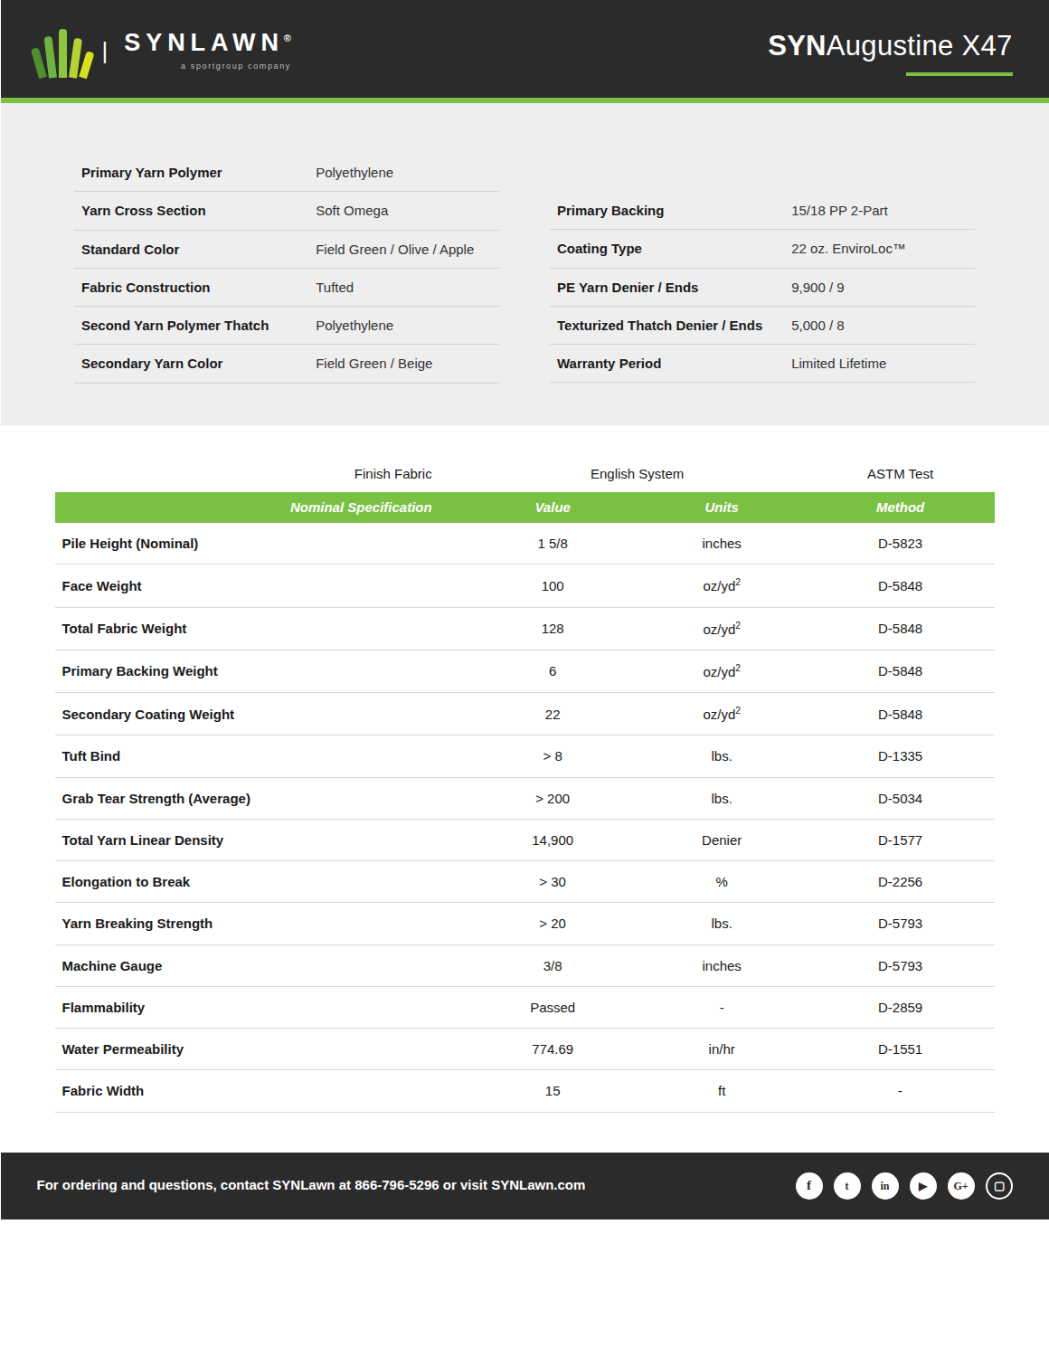|
SYNLAWN®
a sportgroup company
SYNAugustine X47
| Primary Yarn Polymer | Polyethylene |
| Yarn Cross Section | Soft Omega |
| Standard Color | Field Green / Olive / Apple |
| Fabric Construction | Tufted |
| Second Yarn Polymer Thatch | Polyethylene |
| Secondary Yarn Color | Field Green / Beige |
| Primary Backing | 15/18 PP 2-Part |
| Coating Type | 22 oz. EnviroLoc™ |
| PE Yarn Denier / Ends | 9,900 / 9 |
| Texturized Thatch Denier / Ends | 5,000 / 8 |
| Warranty Period | Limited Lifetime |
| Finish Fabric | English System | ASTM Test |
| --- | --- | --- |
| Nominal Specification | Value | Units | Method |
| Pile Height (Nominal) | 1 5/8 | inches | D-5823 |
| Face Weight | 100 | oz/yd 2 | D-5848 |
| Total Fabric Weight | 128 | oz/yd 2 | D-5848 |
| Primary Backing Weight | 6 | oz/yd 2 | D-5848 |
| Secondary Coating Weight | 22 | oz/yd 2 | D-5848 |
| Tuft Bind | > 8 | lbs. | D-1335 |
| Grab Tear Strength (Average) | > 200 | lbs. | D-5034 |
| Total Yarn Linear Density | 14,900 | Denier | D-1577 |
| Elongation to Break | > 30 | % | D-2256 |
| Yarn Breaking Strength | > 20 | lbs. | D-5793 |
| Machine Gauge | 3/8 | inches | D-5793 |
| Flammability | Passed | - | D-2859 |
| Water Permeability | 774.69 | in/hr | D-1551 |
| Fabric Width | 15 | ft | - |
For ordering and questions, contact SYNLawn at 866-796-5296 or visit SYNLawn.com
f t in ▶ G+ ▢